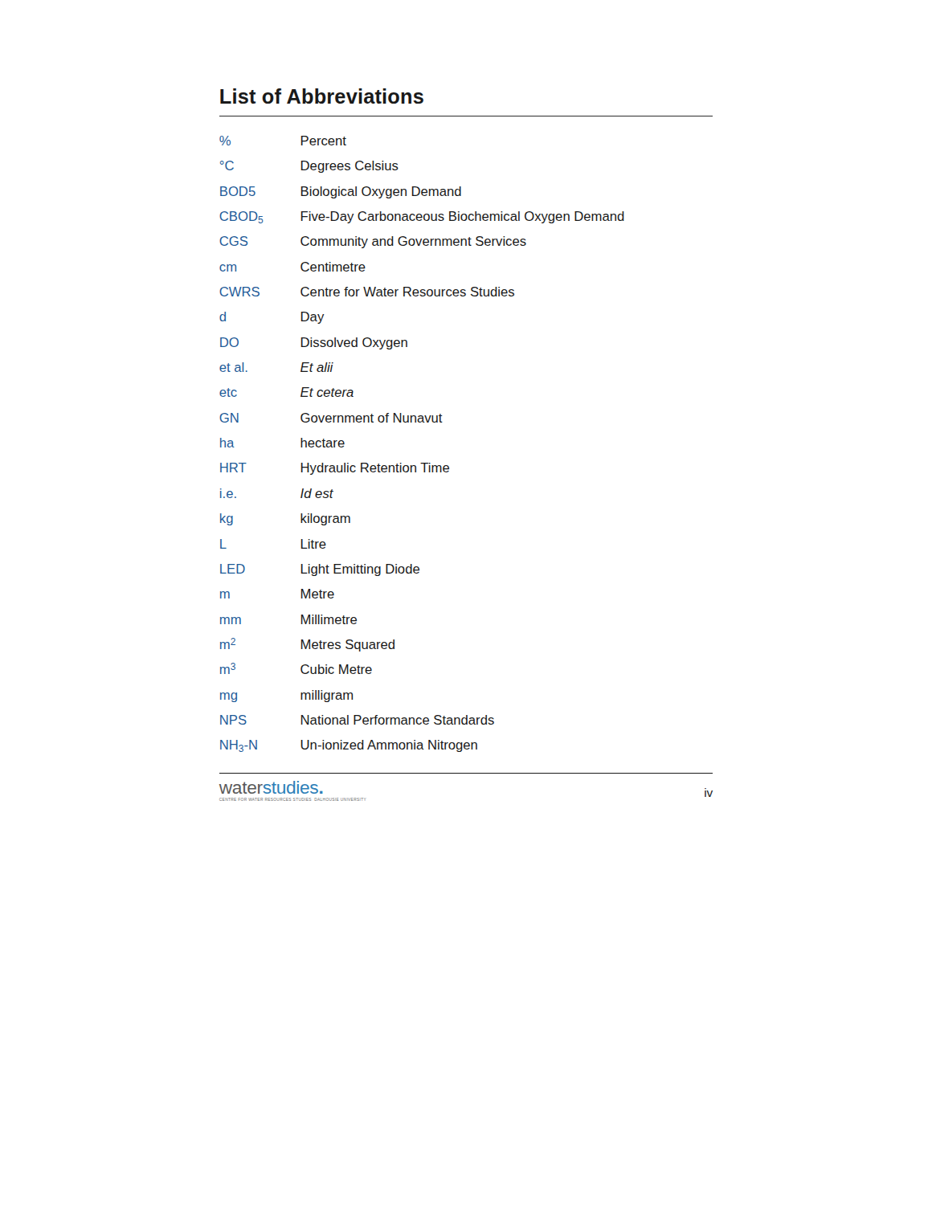List of Abbreviations
| % | Percent |
| °C | Degrees Celsius |
| BOD5 | Biological Oxygen Demand |
| CBOD 5 | Five-Day Carbonaceous Biochemical Oxygen Demand |
| CGS | Community and Government Services |
| cm | Centimetre |
| CWRS | Centre for Water Resources Studies |
| d | Day |
| DO | Dissolved Oxygen |
| et al. | Et alii |
| etc | Et cetera |
| GN | Government of Nunavut |
| ha | hectare |
| HRT | Hydraulic Retention Time |
| i.e. | Id est |
| kg | kilogram |
| L | Litre |
| LED | Light Emitting Diode |
| m | Metre |
| mm | Millimetre |
| m 2 | Metres Squared |
| m 3 | Cubic Metre |
| mg | milligram |
| NPS | National Performance Standards |
| NH 3 -N | Un-ionized Ammonia Nitrogen |
water studies.
Centre for Water Resources Studies Dalhousie University
iv